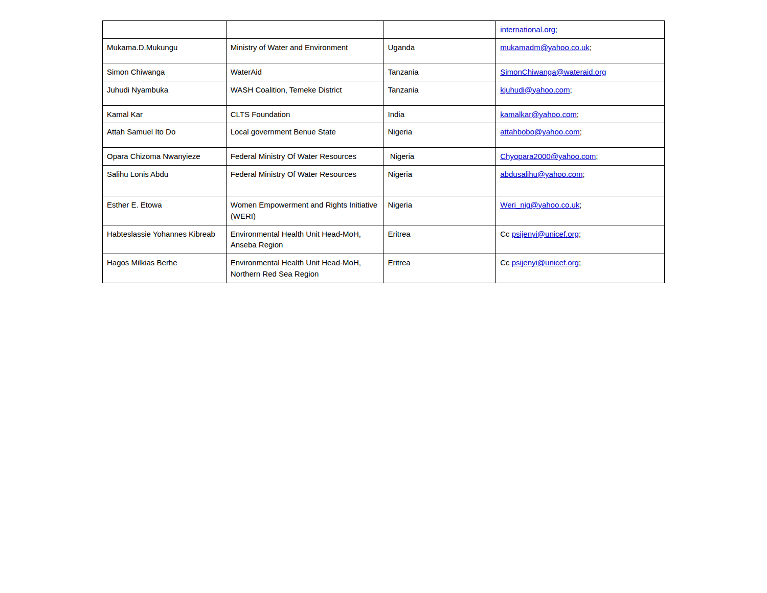| | | | international.org ; |
| Mukama.D.Mukungu | Ministry of Water and Environment | Uganda | mukamadm@yahoo.co.uk ; |
| Simon Chiwanga | WaterAid | Tanzania | SimonChiwanga@wateraid.org |
| Juhudi Nyambuka | WASH Coalition, Temeke District | Tanzania | kjuhudi@yahoo.com ; |
| Kamal Kar | CLTS Foundation | India | kamalkar@yahoo.com ; |
| Attah Samuel Ito Do | Local government Benue State | Nigeria | attahbobo@yahoo.com ; |
| Opara Chizoma Nwanyieze | Federal Ministry Of Water Resources | Nigeria | Chyopara2000@yahoo.com ; |
| Salihu Lonis Abdu | Federal Ministry Of Water Resources | Nigeria | abdusalihu@yahoo.com ; |
| Esther E. Etowa | Women Empowerment and Rights Initiative (WERI) | Nigeria | Weri_nig@yahoo.co.uk ; |
| Habteslassie Yohannes Kibreab | Environmental Health Unit Head-MoH, Anseba Region | Eritrea | Cc psijenyi@unicef.org ; |
| Hagos Milkias Berhe | Environmental Health Unit Head-MoH, Northern Red Sea Region | Eritrea | Cc psijenyi@unicef.org ; |